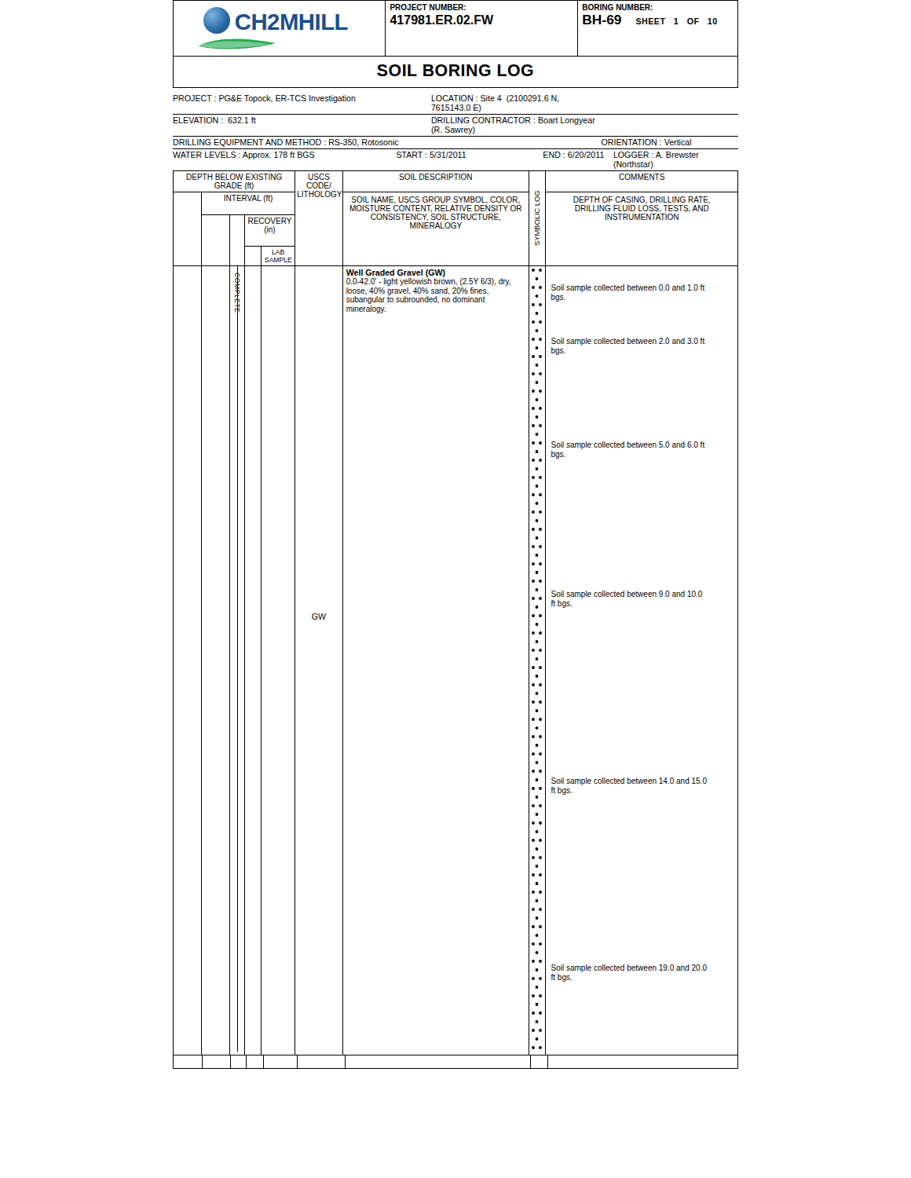CH2M HILL
PROJECT NUMBER:
417981.ER.02.FW
BORING NUMBER:
BH-69
SHEET 1 OF 10
SOIL BORING LOG
PROJECT : PG&E Topock, ER-TCS Investigation
LOCATION : Site 4 (2100291.6 N, 7615143.0 E)
ELEVATION : 632.1 ft
DRILLING CONTRACTOR : Boart Longyear (R. Sawrey)
DRILLING EQUIPMENT AND METHOD : RS-350, Rotosonic
ORIENTATION : Vertical
WATER LEVELS : Approx. 178 ft BGS
START : 5/31/2011
END : 6/20/2011
LOGGER : A. Brewster (Northstar)
| DEPTH BELOW EXISTING GRADE (ft) | USCS CODE/ LITHOLOGY | SOIL DESCRIPTION | SYMBOLIC LOG | COMMENTS |
| --- | --- | --- | --- | --- |
| | INTERVAL (ft) | SOIL NAME, USCS GROUP SYMBOL, COLOR, MOISTURE CONTENT, RELATIVE DENSITY OR CONSISTENCY, SOIL STRUCTURE, MINERALOGY | DEPTH OF CASING, DRILLING RATE, DRILLING FLUID LOSS, TESTS, AND INSTRUMENTATION |
| | | RECOVERY (in) |
| | LAB SAMPLE |
| | | COMPLETE | | | GW | Well Graded Gravel (GW) 0.0-42.0' - light yellowish brown, (2.5Y 6/3), dry, loose, 40% gravel, 40% sand, 20% fines, subangular to subrounded, no dominant mineralogy. | | Soil sample collected between 0.0 and 1.0 ft bgs. Soil sample collected between 2.0 and 3.0 ft bgs. Soil sample collected between 5.0 and 6.0 ft bgs. Soil sample collected between 9.0 and 10.0 ft bgs. Soil sample collected between 14.0 and 15.0 ft bgs. Soil sample collected between 19.0 and 20.0 ft bgs. |